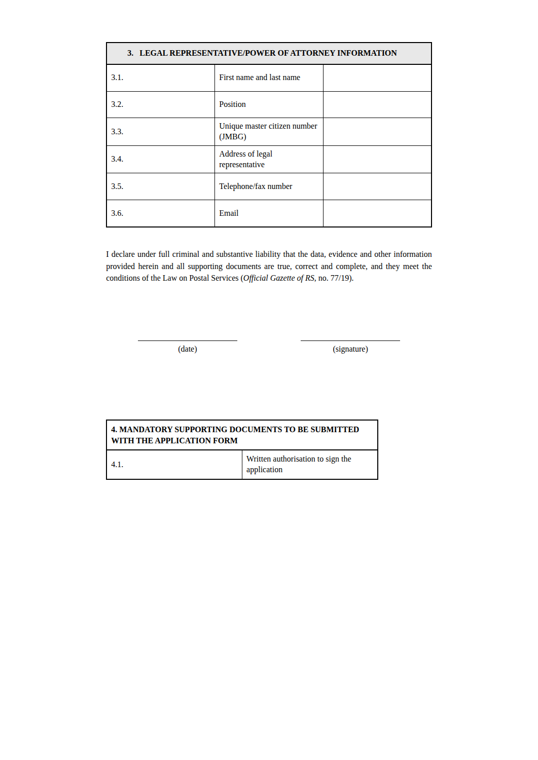| 3. LEGAL REPRESENTATIVE/POWER OF ATTORNEY INFORMATION |
| --- |
| 3.1. | First name and last name | |
| 3.2. | Position | |
| 3.3. | Unique master citizen number (JMBG) | |
| 3.4. | Address of legal representative | |
| 3.5. | Telephone/fax number | |
| 3.6. | Email | |
I declare under full criminal and substantive liability that the data, evidence and other information provided herein and all supporting documents are true, correct and complete, and they meet the conditions of the Law on Postal Services (Official Gazette of RS, no. 77/19).
| (date) | (signature) |
| 4. MANDATORY SUPPORTING DOCUMENTS TO BE SUBMITTED WITH THE APPLICATION FORM |
| --- |
| 4.1. | Written authorisation to sign the application |